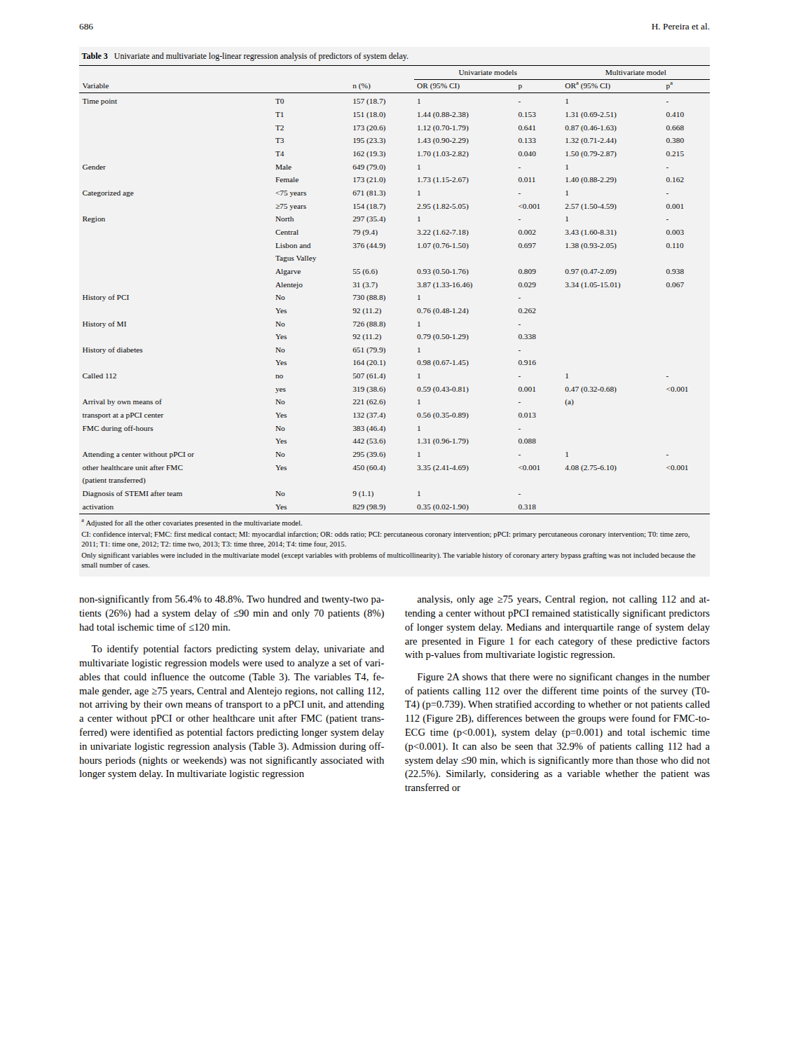686 H. Pereira et al.
Table 3 Univariate and multivariate log-linear regression analysis of predictors of system delay.
| | | Univariate models | Multivariate model |
| --- | --- | --- | --- |
| Variable | | n (%) | OR (95% CI) | p | OR a (95% CI) | p a |
| Time point | T0 | 157 (18.7) | 1 | - | 1 | - |
| | T1 | 151 (18.0) | 1.44 (0.88-2.38) | 0.153 | 1.31 (0.69-2.51) | 0.410 |
| | T2 | 173 (20.6) | 1.12 (0.70-1.79) | 0.641 | 0.87 (0.46-1.63) | 0.668 |
| | T3 | 195 (23.3) | 1.43 (0.90-2.29) | 0.133 | 1.32 (0.71-2.44) | 0.380 |
| | T4 | 162 (19.3) | 1.70 (1.03-2.82) | 0.040 | 1.50 (0.79-2.87) | 0.215 |
| Gender | Male | 649 (79.0) | 1 | - | 1 | - |
| | Female | 173 (21.0) | 1.73 (1.15-2.67) | 0.011 | 1.40 (0.88-2.29) | 0.162 |
| Categorized age | <75 years | 671 (81.3) | 1 | - | 1 | - |
| | ≥75 years | 154 (18.7) | 2.95 (1.82-5.05) | <0.001 | 2.57 (1.50-4.59) | 0.001 |
| Region | North | 297 (35.4) | 1 | - | 1 | - |
| | Central | 79 (9.4) | 3.22 (1.62-7.18) | 0.002 | 3.43 (1.60-8.31) | 0.003 |
| | Lisbon and | 376 (44.9) | 1.07 (0.76-1.50) | 0.697 | 1.38 (0.93-2.05) | 0.110 |
| | Tagus Valley | | | | | |
| | Algarve | 55 (6.6) | 0.93 (0.50-1.76) | 0.809 | 0.97 (0.47-2.09) | 0.938 |
| | Alentejo | 31 (3.7) | 3.87 (1.33-16.46) | 0.029 | 3.34 (1.05-15.01) | 0.067 |
| History of PCI | No | 730 (88.8) | 1 | - | | |
| | Yes | 92 (11.2) | 0.76 (0.48-1.24) | 0.262 | | |
| History of MI | No | 726 (88.8) | 1 | - | | |
| | Yes | 92 (11.2) | 0.79 (0.50-1.29) | 0.338 | | |
| History of diabetes | No | 651 (79.9) | 1 | - | | |
| | Yes | 164 (20.1) | 0.98 (0.67-1.45) | 0.916 | | |
| Called 112 | no | 507 (61.4) | 1 | - | 1 | - |
| | yes | 319 (38.6) | 0.59 (0.43-0.81) | 0.001 | 0.47 (0.32-0.68) | <0.001 |
| Arrival by own means of | No | 221 (62.6) | 1 | - | (a) | |
| transport at a pPCI center | Yes | 132 (37.4) | 0.56 (0.35-0.89) | 0.013 | | |
| FMC during off-hours | No | 383 (46.4) | 1 | - | | |
| | Yes | 442 (53.6) | 1.31 (0.96-1.79) | 0.088 | | |
| Attending a center without pPCI or | No | 295 (39.6) | 1 | - | 1 | - |
| other healthcare unit after FMC | Yes | 450 (60.4) | 3.35 (2.41-4.69) | <0.001 | 4.08 (2.75-6.10) | <0.001 |
| (patient transferred) | | | | | | |
| Diagnosis of STEMI after team | No | 9 (1.1) | 1 | - | | |
| activation | Yes | 829 (98.9) | 0.35 (0.02-1.90) | 0.318 | | |
a Adjusted for all the other covariates presented in the multivariate model.
CI: confidence interval; FMC: first medical contact; MI: myocardial infarction; OR: odds ratio; PCI: percutaneous coronary intervention; pPCI: primary percutaneous coronary intervention; T0: time zero, 2011; T1: time one, 2012; T2: time two, 2013; T3: time three, 2014; T4: time four, 2015.
Only significant variables were included in the multivariate model (except variables with problems of multicollinearity). The variable history of coronary artery bypass grafting was not included because the small number of cases.
non-significantly from 56.4% to 48.8%. Two hundred and twenty-two patients (26%) had a system delay of ≤90 min and only 70 patients (8%) had total ischemic time of ≤120 min.
To identify potential factors predicting system delay, univariate and multivariate logistic regression models were used to analyze a set of variables that could influence the outcome (Table 3). The variables T4, female gender, age ≥75 years, Central and Alentejo regions, not calling 112, not arriving by their own means of transport to a pPCI unit, and attending a center without pPCI or other healthcare unit after FMC (patient transferred) were identified as potential factors predicting longer system delay in univariate logistic regression analysis (Table 3). Admission during off-hours periods (nights or weekends) was not significantly associated with longer system delay. In multivariate logistic regression
analysis, only age ≥75 years, Central region, not calling 112 and attending a center without pPCI remained statistically significant predictors of longer system delay. Medians and interquartile range of system delay are presented in Figure 1 for each category of these predictive factors with p-values from multivariate logistic regression.
Figure 2A shows that there were no significant changes in the number of patients calling 112 over the different time points of the survey (T0-T4) (p=0.739). When stratified according to whether or not patients called 112 (Figure 2B), differences between the groups were found for FMC-to-ECG time (p<0.001), system delay (p=0.001) and total ischemic time (p<0.001). It can also be seen that 32.9% of patients calling 112 had a system delay ≤90 min, which is significantly more than those who did not (22.5%). Similarly, considering as a variable whether the patient was transferred or